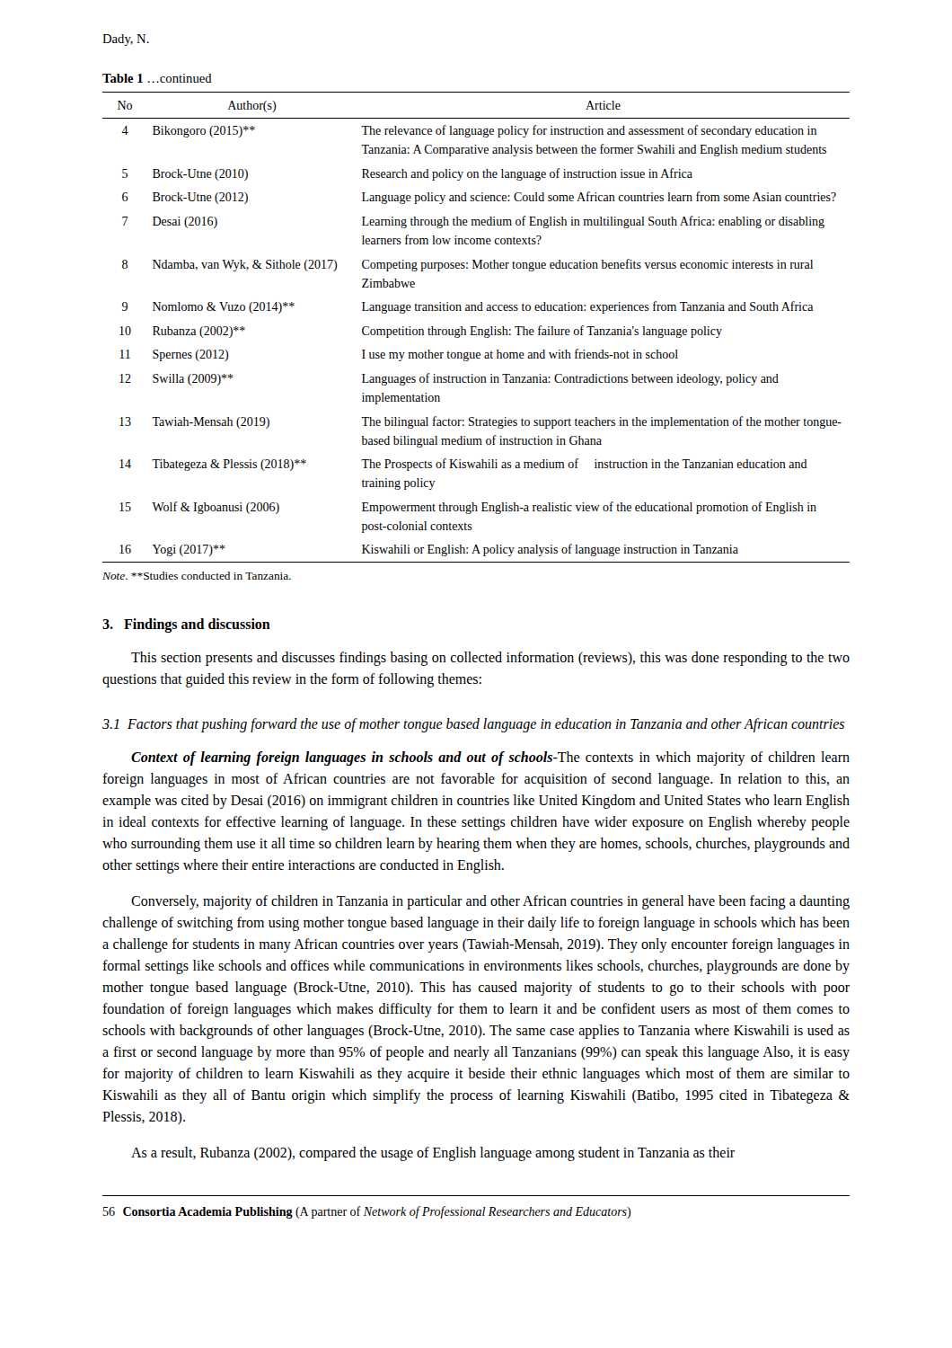Dady, N.
Table 1 …continued
| No | Author(s) | Article |
| --- | --- | --- |
| 4 | Bikongoro (2015)** | The relevance of language policy for instruction and assessment of secondary education in Tanzania: A Comparative analysis between the former Swahili and English medium students |
| 5 | Brock-Utne (2010) | Research and policy on the language of instruction issue in Africa |
| 6 | Brock-Utne (2012) | Language policy and science: Could some African countries learn from some Asian countries? |
| 7 | Desai (2016) | Learning through the medium of English in multilingual South Africa: enabling or disabling learners from low income contexts? |
| 8 | Ndamba, van Wyk, & Sithole (2017) | Competing purposes: Mother tongue education benefits versus economic interests in rural Zimbabwe |
| 9 | Nomlomo & Vuzo (2014)** | Language transition and access to education: experiences from Tanzania and South Africa |
| 10 | Rubanza (2002)** | Competition through English: The failure of Tanzania's language policy |
| 11 | Spernes (2012) | I use my mother tongue at home and with friends-not in school |
| 12 | Swilla (2009)** | Languages of instruction in Tanzania: Contradictions between ideology, policy and implementation |
| 13 | Tawiah-Mensah (2019) | The bilingual factor: Strategies to support teachers in the implementation of the mother tongue-based bilingual medium of instruction in Ghana |
| 14 | Tibategeza & Plessis (2018)** | The Prospects of Kiswahili as a medium of instruction in the Tanzanian education and training policy |
| 15 | Wolf & Igboanusi (2006) | Empowerment through English-a realistic view of the educational promotion of English in post-colonial contexts |
| 16 | Yogi (2017)** | Kiswahili or English: A policy analysis of language instruction in Tanzania |
Note. **Studies conducted in Tanzania.
3. Findings and discussion
This section presents and discusses findings basing on collected information (reviews), this was done responding to the two questions that guided this review in the form of following themes:
3.1 Factors that pushing forward the use of mother tongue based language in education in Tanzania and other African countries
Context of learning foreign languages in schools and out of schools-The contexts in which majority of children learn foreign languages in most of African countries are not favorable for acquisition of second language. In relation to this, an example was cited by Desai (2016) on immigrant children in countries like United Kingdom and United States who learn English in ideal contexts for effective learning of language. In these settings children have wider exposure on English whereby people who surrounding them use it all time so children learn by hearing them when they are homes, schools, churches, playgrounds and other settings where their entire interactions are conducted in English.
Conversely, majority of children in Tanzania in particular and other African countries in general have been facing a daunting challenge of switching from using mother tongue based language in their daily life to foreign language in schools which has been a challenge for students in many African countries over years (Tawiah-Mensah, 2019). They only encounter foreign languages in formal settings like schools and offices while communications in environments likes schools, churches, playgrounds are done by mother tongue based language (Brock-Utne, 2010). This has caused majority of students to go to their schools with poor foundation of foreign languages which makes difficulty for them to learn it and be confident users as most of them comes to schools with backgrounds of other languages (Brock-Utne, 2010). The same case applies to Tanzania where Kiswahili is used as a first or second language by more than 95% of people and nearly all Tanzanians (99%) can speak this language Also, it is easy for majority of children to learn Kiswahili as they acquire it beside their ethnic languages which most of them are similar to Kiswahili as they all of Bantu origin which simplify the process of learning Kiswahili (Batibo, 1995 cited in Tibategeza & Plessis, 2018).
As a result, Rubanza (2002), compared the usage of English language among student in Tanzania as their
56 Consortia Academia Publishing (A partner of Network of Professional Researchers and Educators)